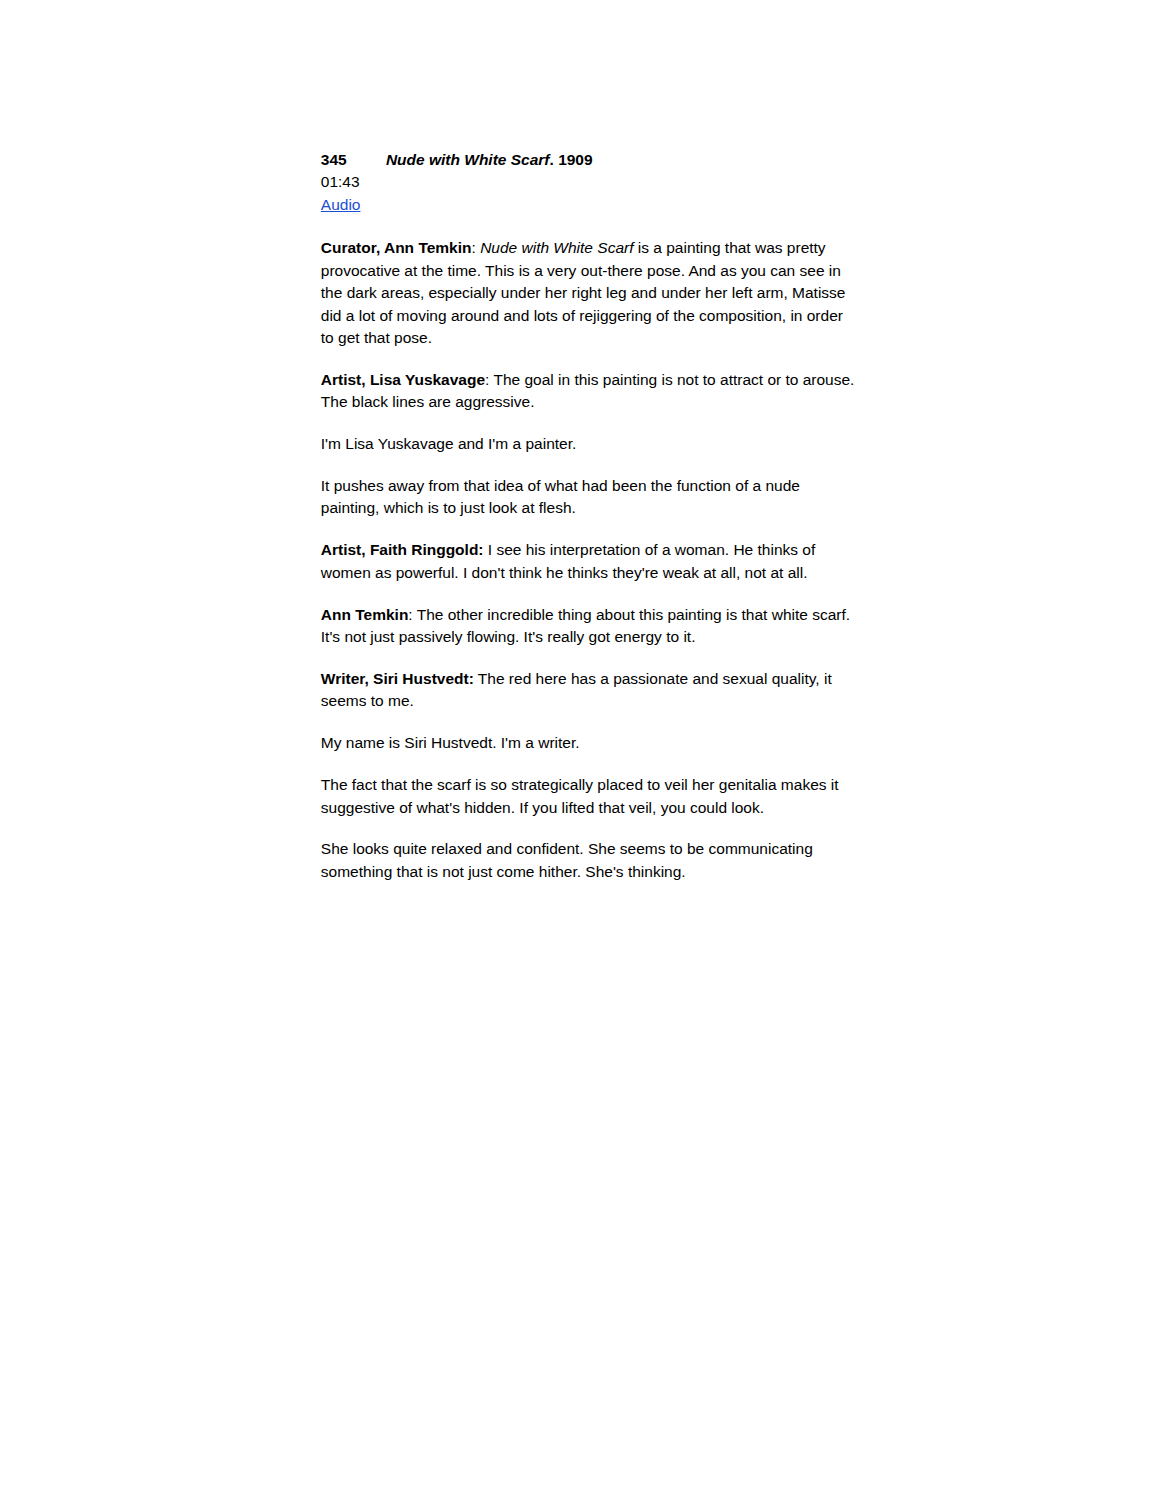345 Nude with White Scarf. 1909
01:43
Audio
Curator, Ann Temkin: Nude with White Scarf is a painting that was pretty provocative at the time. This is a very out-there pose. And as you can see in the dark areas, especially under her right leg and under her left arm, Matisse did a lot of moving around and lots of rejiggering of the composition, in order to get that pose.
Artist, Lisa Yuskavage: The goal in this painting is not to attract or to arouse. The black lines are aggressive.
I'm Lisa Yuskavage and I'm a painter.
It pushes away from that idea of what had been the function of a nude painting, which is to just look at flesh.
Artist, Faith Ringgold: I see his interpretation of a woman. He thinks of women as powerful. I don't think he thinks they're weak at all, not at all.
Ann Temkin: The other incredible thing about this painting is that white scarf. It's not just passively flowing. It's really got energy to it.
Writer, Siri Hustvedt: The red here has a passionate and sexual quality, it seems to me.
My name is Siri Hustvedt. I'm a writer.
The fact that the scarf is so strategically placed to veil her genitalia makes it suggestive of what's hidden. If you lifted that veil, you could look.
She looks quite relaxed and confident. She seems to be communicating something that is not just come hither. She's thinking.